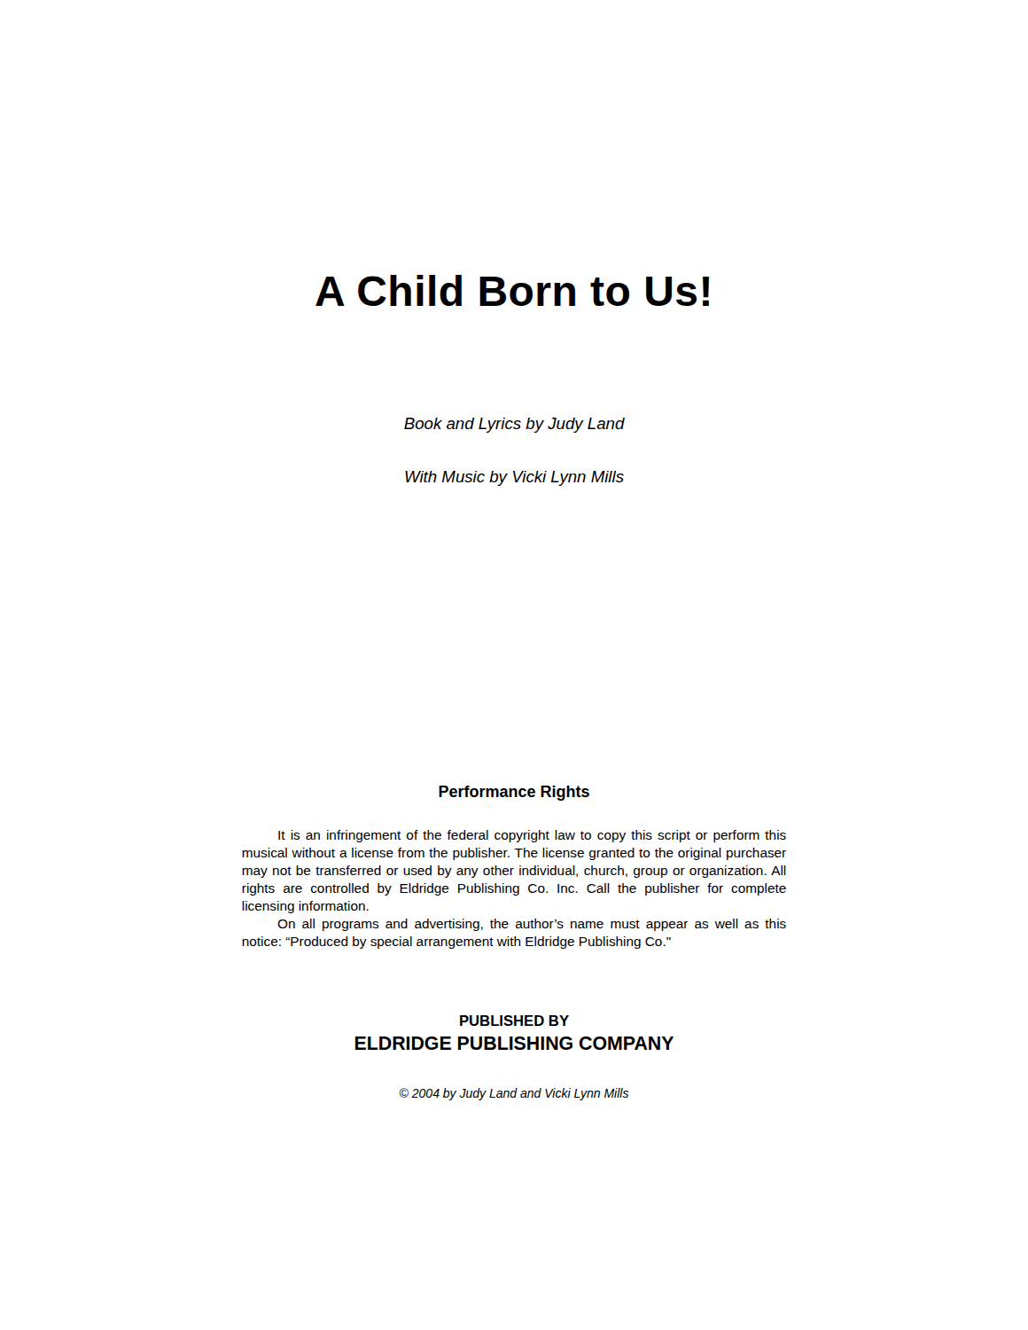A Child Born to Us!
Book and Lyrics by Judy Land
With Music by Vicki Lynn Mills
Performance Rights
It is an infringement of the federal copyright law to copy this script or perform this musical without a license from the publisher. The license granted to the original purchaser may not be transferred or used by any other individual, church, group or organization. All rights are controlled by Eldridge Publishing Co. Inc. Call the publisher for complete licensing information.
On all programs and advertising, the author’s name must appear as well as this notice: “Produced by special arrangement with Eldridge Publishing Co."
PUBLISHED BY
ELDRIDGE PUBLISHING COMPANY
© 2004 by Judy Land and Vicki Lynn Mills